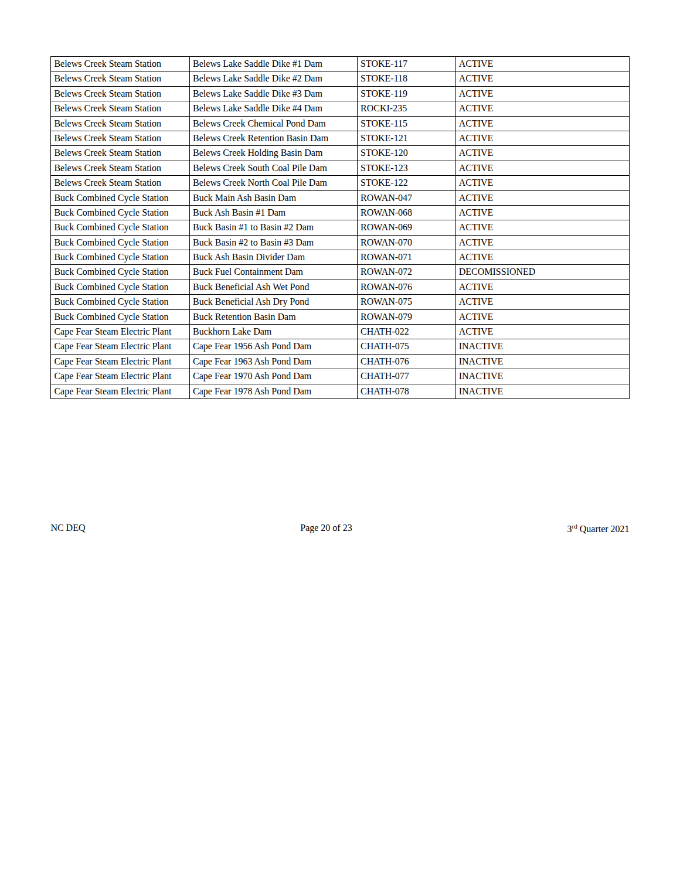| Belews Creek Steam Station | Belews Lake Saddle Dike #1 Dam | STOKE-117 | ACTIVE |
| Belews Creek Steam Station | Belews Lake Saddle Dike #2 Dam | STOKE-118 | ACTIVE |
| Belews Creek Steam Station | Belews Lake Saddle Dike #3 Dam | STOKE-119 | ACTIVE |
| Belews Creek Steam Station | Belews Lake Saddle Dike #4 Dam | ROCKI-235 | ACTIVE |
| Belews Creek Steam Station | Belews Creek Chemical Pond Dam | STOKE-115 | ACTIVE |
| Belews Creek Steam Station | Belews Creek Retention Basin Dam | STOKE-121 | ACTIVE |
| Belews Creek Steam Station | Belews Creek Holding Basin Dam | STOKE-120 | ACTIVE |
| Belews Creek Steam Station | Belews Creek South Coal Pile Dam | STOKE-123 | ACTIVE |
| Belews Creek Steam Station | Belews Creek North Coal Pile Dam | STOKE-122 | ACTIVE |
| Buck Combined Cycle Station | Buck Main Ash Basin Dam | ROWAN-047 | ACTIVE |
| Buck Combined Cycle Station | Buck Ash Basin #1 Dam | ROWAN-068 | ACTIVE |
| Buck Combined Cycle Station | Buck Basin #1 to Basin #2 Dam | ROWAN-069 | ACTIVE |
| Buck Combined Cycle Station | Buck Basin #2 to Basin #3 Dam | ROWAN-070 | ACTIVE |
| Buck Combined Cycle Station | Buck Ash Basin Divider Dam | ROWAN-071 | ACTIVE |
| Buck Combined Cycle Station | Buck Fuel Containment Dam | ROWAN-072 | DECOMISSIONED |
| Buck Combined Cycle Station | Buck Beneficial Ash Wet Pond | ROWAN-076 | ACTIVE |
| Buck Combined Cycle Station | Buck Beneficial Ash Dry Pond | ROWAN-075 | ACTIVE |
| Buck Combined Cycle Station | Buck Retention Basin Dam | ROWAN-079 | ACTIVE |
| Cape Fear Steam Electric Plant | Buckhorn Lake Dam | CHATH-022 | ACTIVE |
| Cape Fear Steam Electric Plant | Cape Fear 1956 Ash Pond Dam | CHATH-075 | INACTIVE |
| Cape Fear Steam Electric Plant | Cape Fear 1963 Ash Pond Dam | CHATH-076 | INACTIVE |
| Cape Fear Steam Electric Plant | Cape Fear 1970 Ash Pond Dam | CHATH-077 | INACTIVE |
| Cape Fear Steam Electric Plant | Cape Fear 1978 Ash Pond Dam | CHATH-078 | INACTIVE |
NC DEQ
Page 20 of 23
3rd Quarter 2021